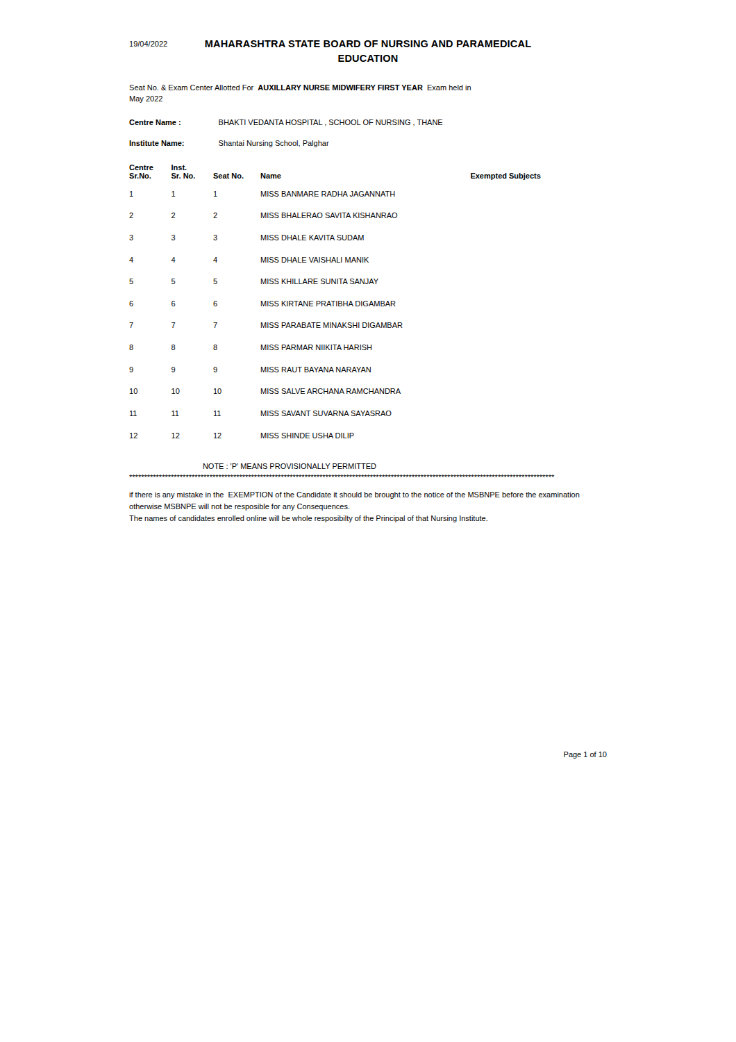19/04/2022
MAHARASHTRA STATE BOARD OF NURSING AND PARAMEDICAL
EDUCATION
Seat No. & Exam Center Allotted For AUXILLARY NURSE MIDWIFERY FIRST YEAR Exam held in
May 2022
Centre Name :
BHAKTI VEDANTA HOSPITAL , SCHOOL OF NURSING , THANE
Institute Name:
Shantai Nursing School, Palghar
| Centre Sr.No. | Inst. Sr. No. | Seat No. | Name | Exempted Subjects |
| --- | --- | --- | --- | --- |
| 1 | 1 | 1 | MISS BANMARE RADHA JAGANNATH | |
| 2 | 2 | 2 | MISS BHALERAO SAVITA KISHANRAO | |
| 3 | 3 | 3 | MISS DHALE KAVITA SUDAM | |
| 4 | 4 | 4 | MISS DHALE VAISHALI MANIK | |
| 5 | 5 | 5 | MISS KHILLARE SUNITA SANJAY | |
| 6 | 6 | 6 | MISS KIRTANE PRATIBHA DIGAMBAR | |
| 7 | 7 | 7 | MISS PARABATE MINAKSHI DIGAMBAR | |
| 8 | 8 | 8 | MISS PARMAR NIIKITA HARISH | |
| 9 | 9 | 9 | MISS RAUT BAYANA NARAYAN | |
| 10 | 10 | 10 | MISS SALVE ARCHANA RAMCHANDRA | |
| 11 | 11 | 11 | MISS SAVANT SUVARNA SAYASRAO | |
| 12 | 12 | 12 | MISS SHINDE USHA DILIP | |
NOTE : 'P' MEANS PROVISIONALLY PERMITTED
***********************************************************************************************************************************************
if there is any mistake in the EXEMPTION of the Candidate it should be brought to the notice of the MSBNPE before the examination otherwise MSBNPE will not be resposible for any Consequences.
The names of candidates enrolled online will be whole resposibilty of the Principal of that Nursing Institute.
Page 1 of 10